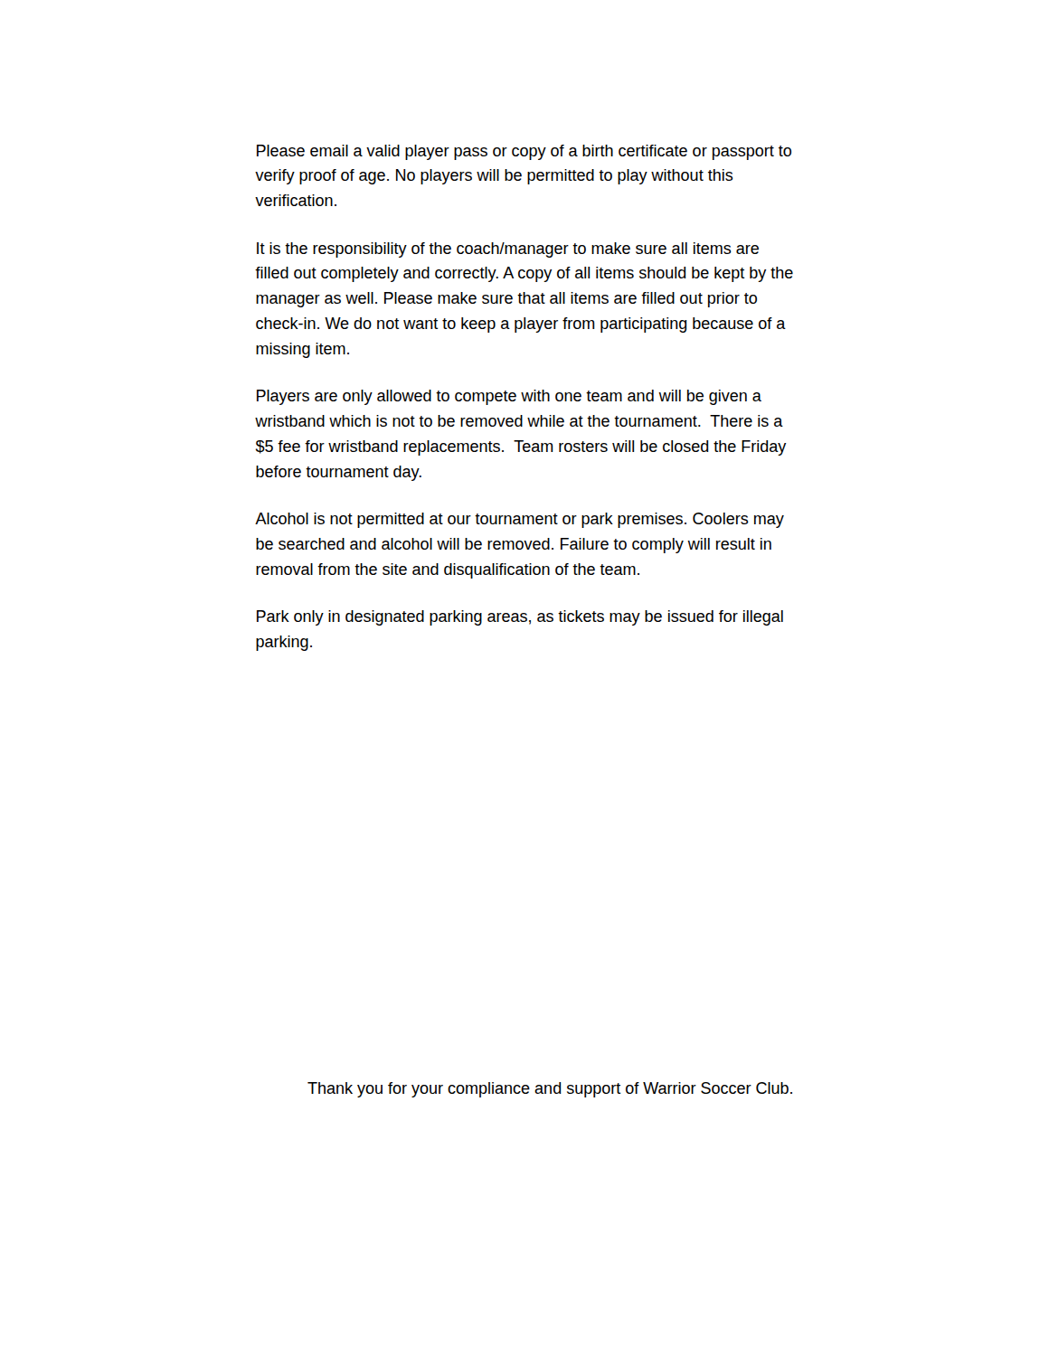Please email a valid player pass or copy of a birth certificate or passport to verify proof of age. No players will be permitted to play without this verification.
It is the responsibility of the coach/manager to make sure all items are filled out completely and correctly. A copy of all items should be kept by the manager as well. Please make sure that all items are filled out prior to check-in. We do not want to keep a player from participating because of a missing item.
Players are only allowed to compete with one team and will be given a wristband which is not to be removed while at the tournament. There is a $5 fee for wristband replacements. Team rosters will be closed the Friday before tournament day.
Alcohol is not permitted at our tournament or park premises. Coolers may be searched and alcohol will be removed. Failure to comply will result in removal from the site and disqualification of the team.
Park only in designated parking areas, as tickets may be issued for illegal parking.
Thank you for your compliance and support of Warrior Soccer Club.